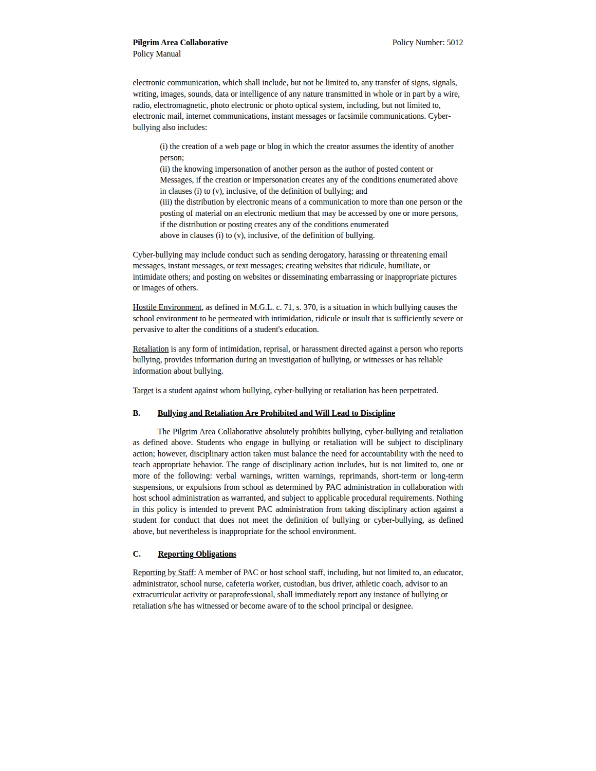Pilgrim Area Collaborative
Policy Manual
Policy Number: 5012
electronic communication, which shall include, but not be limited to, any transfer of signs, signals, writing, images, sounds, data or intelligence of any nature transmitted in whole or in part by a wire, radio, electromagnetic, photo electronic or photo optical system, including, but not limited to, electronic mail, internet communications, instant messages or facsimile communications. Cyber-bullying also includes:
(i) the creation of a web page or blog in which the creator assumes the identity of another person;
(ii) the knowing impersonation of another person as the author of posted content or Messages, if the creation or impersonation creates any of the conditions enumerated above in clauses (i) to (v), inclusive, of the definition of bullying; and
(iii) the distribution by electronic means of a communication to more than one person or the posting of material on an electronic medium that may be accessed by one or more persons, if the distribution or posting creates any of the conditions enumerated
above in clauses (i) to (v), inclusive, of the definition of bullying.
Cyber-bullying may include conduct such as sending derogatory, harassing or threatening email messages, instant messages, or text messages; creating websites that ridicule, humiliate, or intimidate others; and posting on websites or disseminating embarrassing or inappropriate pictures or images of others.
Hostile Environment, as defined in M.G.L. c. 71, s. 370, is a situation in which bullying causes the school environment to be permeated with intimidation, ridicule or insult that is sufficiently severe or pervasive to alter the conditions of a student's education.
Retaliation is any form of intimidation, reprisal, or harassment directed against a person who reports bullying, provides information during an investigation of bullying, or witnesses or has reliable information about bullying.
Target is a student against whom bullying, cyber-bullying or retaliation has been perpetrated.
B. Bullying and Retaliation Are Prohibited and Will Lead to Discipline
The Pilgrim Area Collaborative absolutely prohibits bullying, cyber-bullying and retaliation as defined above. Students who engage in bullying or retaliation will be subject to disciplinary action; however, disciplinary action taken must balance the need for accountability with the need to teach appropriate behavior. The range of disciplinary action includes, but is not limited to, one or more of the following: verbal warnings, written warnings, reprimands, short-term or long-term suspensions, or expulsions from school as determined by PAC administration in collaboration with host school administration as warranted, and subject to applicable procedural requirements. Nothing in this policy is intended to prevent PAC administration from taking disciplinary action against a student for conduct that does not meet the definition of bullying or cyber-bullying, as defined above, but nevertheless is inappropriate for the school environment.
C. Reporting Obligations
Reporting by Staff: A member of PAC or host school staff, including, but not limited to, an educator, administrator, school nurse, cafeteria worker, custodian, bus driver, athletic coach, advisor to an extracurricular activity or paraprofessional, shall immediately report any instance of bullying or retaliation s/he has witnessed or become aware of to the school principal or designee.